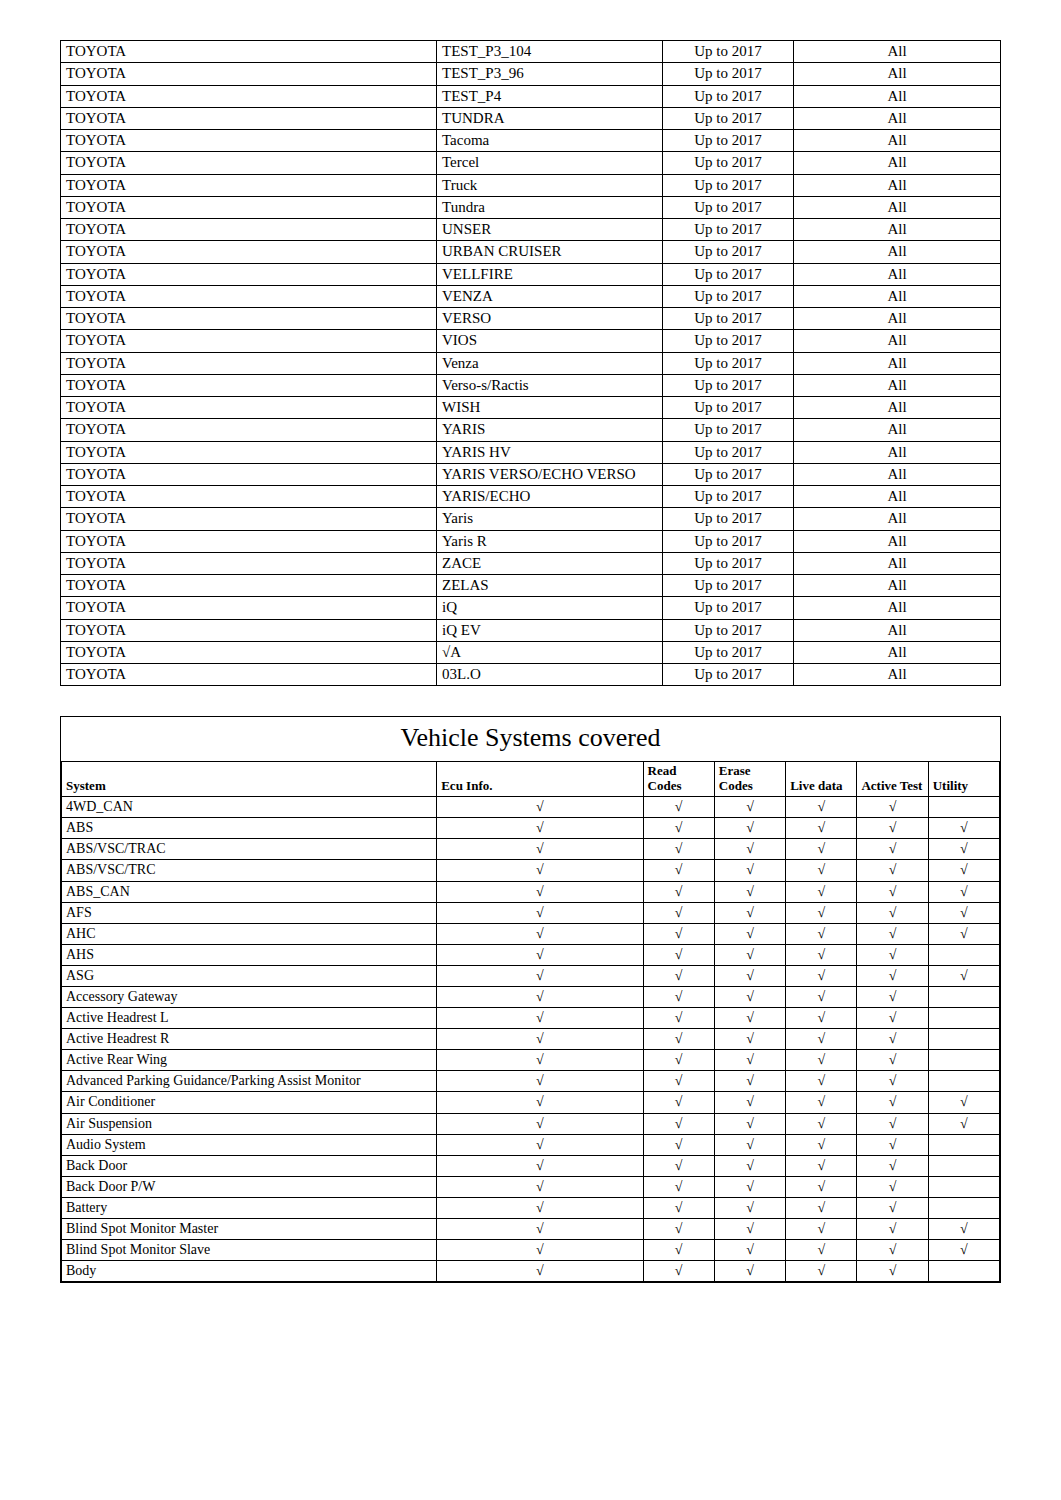| TOYOTA | TEST_P3_104 | Up to 2017 | All |
| TOYOTA | TEST_P3_96 | Up to 2017 | All |
| TOYOTA | TEST_P4 | Up to 2017 | All |
| TOYOTA | TUNDRA | Up to 2017 | All |
| TOYOTA | Tacoma | Up to 2017 | All |
| TOYOTA | Tercel | Up to 2017 | All |
| TOYOTA | Truck | Up to 2017 | All |
| TOYOTA | Tundra | Up to 2017 | All |
| TOYOTA | UNSER | Up to 2017 | All |
| TOYOTA | URBAN CRUISER | Up to 2017 | All |
| TOYOTA | VELLFIRE | Up to 2017 | All |
| TOYOTA | VENZA | Up to 2017 | All |
| TOYOTA | VERSO | Up to 2017 | All |
| TOYOTA | VIOS | Up to 2017 | All |
| TOYOTA | Venza | Up to 2017 | All |
| TOYOTA | Verso-s/Ractis | Up to 2017 | All |
| TOYOTA | WISH | Up to 2017 | All |
| TOYOTA | YARIS | Up to 2017 | All |
| TOYOTA | YARIS HV | Up to 2017 | All |
| TOYOTA | YARIS VERSO/ECHO VERSO | Up to 2017 | All |
| TOYOTA | YARIS/ECHO | Up to 2017 | All |
| TOYOTA | Yaris | Up to 2017 | All |
| TOYOTA | Yaris R | Up to 2017 | All |
| TOYOTA | ZACE | Up to 2017 | All |
| TOYOTA | ZELAS | Up to 2017 | All |
| TOYOTA | iQ | Up to 2017 | All |
| TOYOTA | iQ EV | Up to 2017 | All |
| TOYOTA | √A | Up to 2017 | All |
| TOYOTA | 03L.O | Up to 2017 | All |
Vehicle Systems covered
| System | Ecu Info. | Read Codes | Erase Codes | Live data | Active Test | Utility |
| --- | --- | --- | --- | --- | --- | --- |
| 4WD_CAN | √ | √ | √ | √ | √ | |
| ABS | √ | √ | √ | √ | √ | √ |
| ABS/VSC/TRAC | √ | √ | √ | √ | √ | √ |
| ABS/VSC/TRC | √ | √ | √ | √ | √ | √ |
| ABS_CAN | √ | √ | √ | √ | √ | √ |
| AFS | √ | √ | √ | √ | √ | √ |
| AHC | √ | √ | √ | √ | √ | √ |
| AHS | √ | √ | √ | √ | √ | |
| ASG | √ | √ | √ | √ | √ | √ |
| Accessory Gateway | √ | √ | √ | √ | √ | |
| Active Headrest L | √ | √ | √ | √ | √ | |
| Active Headrest R | √ | √ | √ | √ | √ | |
| Active Rear Wing | √ | √ | √ | √ | √ | |
| Advanced Parking Guidance/Parking Assist Monitor | √ | √ | √ | √ | √ | |
| Air Conditioner | √ | √ | √ | √ | √ | √ |
| Air Suspension | √ | √ | √ | √ | √ | √ |
| Audio System | √ | √ | √ | √ | √ | |
| Back Door | √ | √ | √ | √ | √ | |
| Back Door P/W | √ | √ | √ | √ | √ | |
| Battery | √ | √ | √ | √ | √ | |
| Blind Spot Monitor Master | √ | √ | √ | √ | √ | √ |
| Blind Spot Monitor Slave | √ | √ | √ | √ | √ | √ |
| Body | √ | √ | √ | √ | √ | |